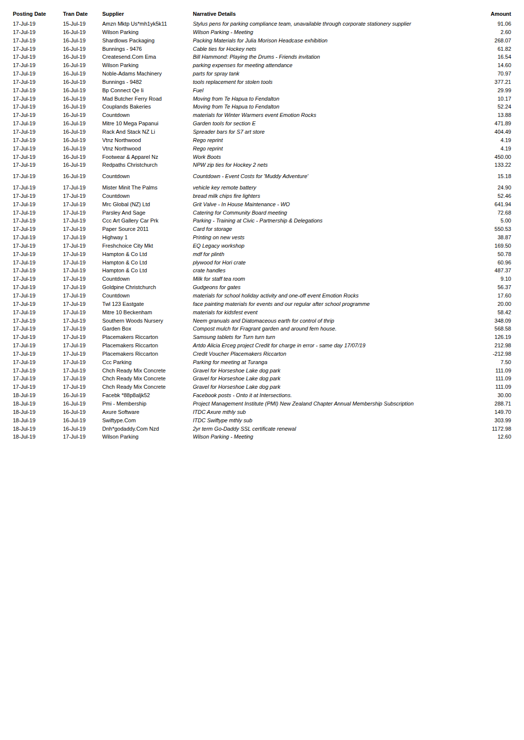| Posting Date | Tran Date | Supplier | Narrative Details | Amount |
| --- | --- | --- | --- | --- |
| 17-Jul-19 | 15-Jul-19 | Amzn Mktp Us*mh1yk5k11 | Stylus pens for parking compliance team, unavailable through corporate stationery supplier | 91.06 |
| 17-Jul-19 | 16-Jul-19 | Wilson Parking | Wilson Parking - Meeting | 2.60 |
| 17-Jul-19 | 16-Jul-19 | Shardlows Packaging | Packing Materials for Julia Morison Headcase exhibition | 268.07 |
| 17-Jul-19 | 16-Jul-19 | Bunnings - 9476 | Cable ties for Hockey nets | 61.82 |
| 17-Jul-19 | 16-Jul-19 | Createsend.Com Ema | Bill Hammond: Playing the Drums - Friends invitation | 16.54 |
| 17-Jul-19 | 16-Jul-19 | Wilson Parking | parking expenses for meeting attendance | 14.60 |
| 17-Jul-19 | 16-Jul-19 | Noble-Adams Machinery | parts for spray tank | 70.97 |
| 17-Jul-19 | 16-Jul-19 | Bunnings - 9482 | tools replacement for stolen tools | 377.21 |
| 17-Jul-19 | 16-Jul-19 | Bp Connect Qe Ii | Fuel | 29.99 |
| 17-Jul-19 | 16-Jul-19 | Mad Butcher Ferry Road | Moving from Te Hapua to Fendalton | 10.17 |
| 17-Jul-19 | 16-Jul-19 | Couplands Bakeries | Moving from Te Hapua to Fendalton | 52.24 |
| 17-Jul-19 | 16-Jul-19 | Countdown | materials for Winter Warmers event Emotion Rocks | 13.88 |
| 17-Jul-19 | 16-Jul-19 | Mitre 10 Mega Papanui | Garden tools for section E | 471.89 |
| 17-Jul-19 | 16-Jul-19 | Rack And Stack NZ Li | Spreader bars for S7 art store | 404.49 |
| 17-Jul-19 | 16-Jul-19 | Vtnz Northwood | Rego reprint | 4.19 |
| 17-Jul-19 | 16-Jul-19 | Vtnz Northwood | Rego reprint | 4.19 |
| 17-Jul-19 | 16-Jul-19 | Footwear & Apparel Nz | Work Boots | 450.00 |
| 17-Jul-19 | 16-Jul-19 | Redpaths Christchurch | NPW zip ties for Hockey 2 nets | 133.22 |
| 17-Jul-19 | 16-Jul-19 | Countdown | Countdown - Event Costs for 'Muddy Adventure' | 15.18 |
| 17-Jul-19 | 17-Jul-19 | Mister Minit The Palms | vehicle key remote battery | 24.90 |
| 17-Jul-19 | 17-Jul-19 | Countdown | bread milk chips fire lighters | 52.46 |
| 17-Jul-19 | 17-Jul-19 | Mrc Global (NZ) Ltd | Grit Valve - In House Maintenance - WO | 641.94 |
| 17-Jul-19 | 17-Jul-19 | Parsley And Sage | Catering for Community Board meeting | 72.68 |
| 17-Jul-19 | 17-Jul-19 | Ccc Art Gallery Car Prk | Parking - Training at Civic - Partnership & Delegations | 5.00 |
| 17-Jul-19 | 17-Jul-19 | Paper Source 2011 | Card for storage | 550.53 |
| 17-Jul-19 | 17-Jul-19 | Highway 1 | Printing on new vests | 38.87 |
| 17-Jul-19 | 17-Jul-19 | Freshchoice City Mkt | EQ Legacy workshop | 169.50 |
| 17-Jul-19 | 17-Jul-19 | Hampton & Co Ltd | mdf for plinth | 50.78 |
| 17-Jul-19 | 17-Jul-19 | Hampton & Co Ltd | plywood for Hori crate | 60.96 |
| 17-Jul-19 | 17-Jul-19 | Hampton & Co Ltd | crate handles | 487.37 |
| 17-Jul-19 | 17-Jul-19 | Countdown | Milk for staff tea room | 9.10 |
| 17-Jul-19 | 17-Jul-19 | Goldpine Christchurch | Gudgeons for gates | 56.37 |
| 17-Jul-19 | 17-Jul-19 | Countdown | materials for school holiday activity and one-off event Emotion Rocks | 17.60 |
| 17-Jul-19 | 17-Jul-19 | Twl 123 Eastgate | face painting materials for events and our regular after school programme | 20.00 |
| 17-Jul-19 | 17-Jul-19 | Mitre 10 Beckenham | materials for kidsfest event | 58.42 |
| 17-Jul-19 | 17-Jul-19 | Southern Woods Nursery | Neem granuals and Diatomaceous earth for control of thrip | 348.09 |
| 17-Jul-19 | 17-Jul-19 | Garden Box | Compost mulch for Fragrant garden and around fern house. | 568.58 |
| 17-Jul-19 | 17-Jul-19 | Placemakers Riccarton | Samsung tablets for Turn turn turn | 126.19 |
| 17-Jul-19 | 17-Jul-19 | Placemakers Riccarton | Artdo Alicia Erceg project Credit for charge in error - same day 17/07/19 | 212.98 |
| 17-Jul-19 | 17-Jul-19 | Placemakers Riccarton | Credit Voucher Placemakers Riccarton | -212.98 |
| 17-Jul-19 | 17-Jul-19 | Ccc Parking | Parking for meeting at Turanga | 7.50 |
| 17-Jul-19 | 17-Jul-19 | Chch Ready Mix Concrete | Gravel for Horseshoe Lake dog park | 111.09 |
| 17-Jul-19 | 17-Jul-19 | Chch Ready Mix Concrete | Gravel for Horseshoe Lake dog park | 111.09 |
| 17-Jul-19 | 17-Jul-19 | Chch Ready Mix Concrete | Gravel for Horseshoe Lake dog park | 111.09 |
| 18-Jul-19 | 16-Jul-19 | Facebk *88p8aljk52 | Facebook posts - Onto it at Intersections. | 30.00 |
| 18-Jul-19 | 16-Jul-19 | Pmi - Membership | Project Management Institute (PMI) New Zealand Chapter Annual Membership Subscription | 288.71 |
| 18-Jul-19 | 16-Jul-19 | Axure Software | ITDC Axure mthly sub | 149.70 |
| 18-Jul-19 | 16-Jul-19 | Swiftype.Com | ITDC Swiftype mthly sub | 303.99 |
| 18-Jul-19 | 16-Jul-19 | Dnh*godaddy.Com Nzd | 2yr term Go-Daddy SSL certificate renewal | 1172.98 |
| 18-Jul-19 | 17-Jul-19 | Wilson Parking | Wilson Parking - Meeting | 12.60 |